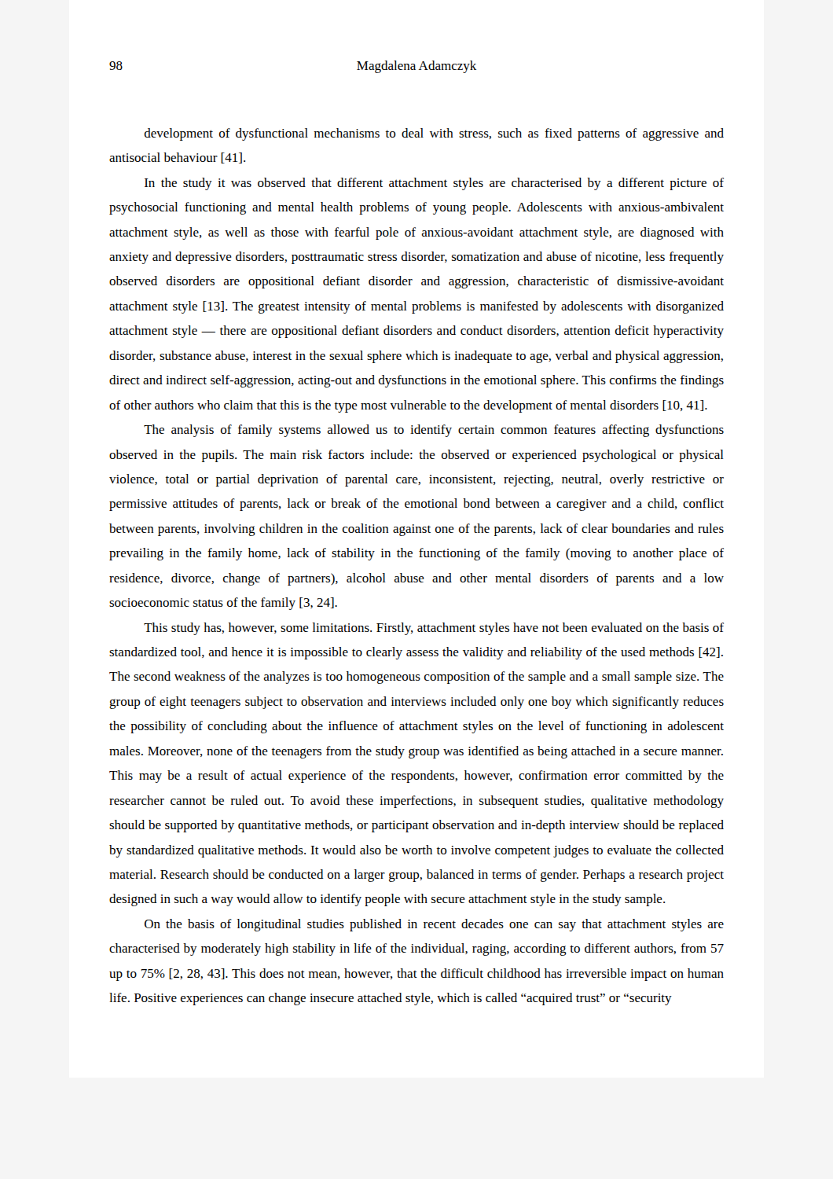98 Magdalena Adamczyk
development of dysfunctional mechanisms to deal with stress, such as fixed patterns of aggressive and antisocial behaviour [41].
In the study it was observed that different attachment styles are characterised by a different picture of psychosocial functioning and mental health problems of young people. Adolescents with anxious-ambivalent attachment style, as well as those with fearful pole of anxious-avoidant attachment style, are diagnosed with anxiety and depressive disorders, posttraumatic stress disorder, somatization and abuse of nicotine, less frequently observed disorders are oppositional defiant disorder and aggression, characteristic of dismissive-avoidant attachment style [13]. The greatest intensity of mental problems is manifested by adolescents with disorganized attachment style — there are oppositional defiant disorders and conduct disorders, attention deficit hyperactivity disorder, substance abuse, interest in the sexual sphere which is inadequate to age, verbal and physical aggression, direct and indirect self-aggression, acting-out and dysfunctions in the emotional sphere. This confirms the findings of other authors who claim that this is the type most vulnerable to the development of mental disorders [10, 41].
The analysis of family systems allowed us to identify certain common features affecting dysfunctions observed in the pupils. The main risk factors include: the observed or experienced psychological or physical violence, total or partial deprivation of parental care, inconsistent, rejecting, neutral, overly restrictive or permissive attitudes of parents, lack or break of the emotional bond between a caregiver and a child, conflict between parents, involving children in the coalition against one of the parents, lack of clear boundaries and rules prevailing in the family home, lack of stability in the functioning of the family (moving to another place of residence, divorce, change of partners), alcohol abuse and other mental disorders of parents and a low socioeconomic status of the family [3, 24].
This study has, however, some limitations. Firstly, attachment styles have not been evaluated on the basis of standardized tool, and hence it is impossible to clearly assess the validity and reliability of the used methods [42]. The second weakness of the analyzes is too homogeneous composition of the sample and a small sample size. The group of eight teenagers subject to observation and interviews included only one boy which significantly reduces the possibility of concluding about the influence of attachment styles on the level of functioning in adolescent males. Moreover, none of the teenagers from the study group was identified as being attached in a secure manner. This may be a result of actual experience of the respondents, however, confirmation error committed by the researcher cannot be ruled out. To avoid these imperfections, in subsequent studies, qualitative methodology should be supported by quantitative methods, or participant observation and in-depth interview should be replaced by standardized qualitative methods. It would also be worth to involve competent judges to evaluate the collected material. Research should be conducted on a larger group, balanced in terms of gender. Perhaps a research project designed in such a way would allow to identify people with secure attachment style in the study sample.
On the basis of longitudinal studies published in recent decades one can say that attachment styles are characterised by moderately high stability in life of the individual, raging, according to different authors, from 57 up to 75% [2, 28, 43]. This does not mean, however, that the difficult childhood has irreversible impact on human life. Positive experiences can change insecure attached style, which is called “acquired trust” or “security